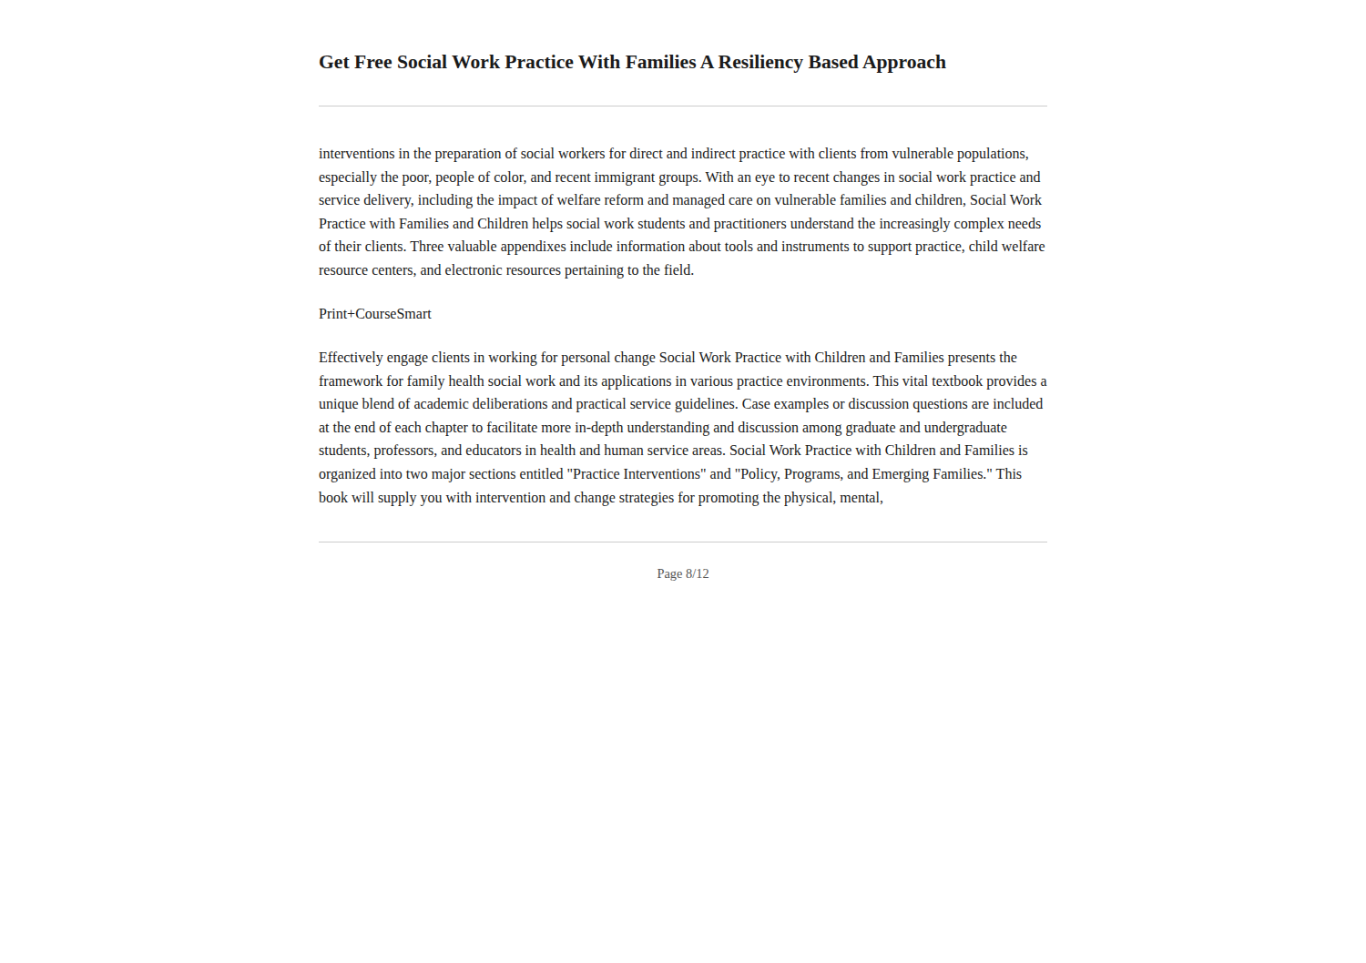Get Free Social Work Practice With Families A Resiliency Based Approach
interventions in the preparation of social workers for direct and indirect practice with clients from vulnerable populations, especially the poor, people of color, and recent immigrant groups. With an eye to recent changes in social work practice and service delivery, including the impact of welfare reform and managed care on vulnerable families and children, Social Work Practice with Families and Children helps social work students and practitioners understand the increasingly complex needs of their clients. Three valuable appendixes include information about tools and instruments to support practice, child welfare resource centers, and electronic resources pertaining to the field.
Print+CourseSmart
Effectively engage clients in working for personal change Social Work Practice with Children and Families presents the framework for family health social work and its applications in various practice environments. This vital textbook provides a unique blend of academic deliberations and practical service guidelines. Case examples or discussion questions are included at the end of each chapter to facilitate more in-depth understanding and discussion among graduate and undergraduate students, professors, and educators in health and human service areas. Social Work Practice with Children and Families is organized into two major sections entitled "Practice Interventions" and "Policy, Programs, and Emerging Families." This book will supply you with intervention and change strategies for promoting the physical, mental,
Page 8/12